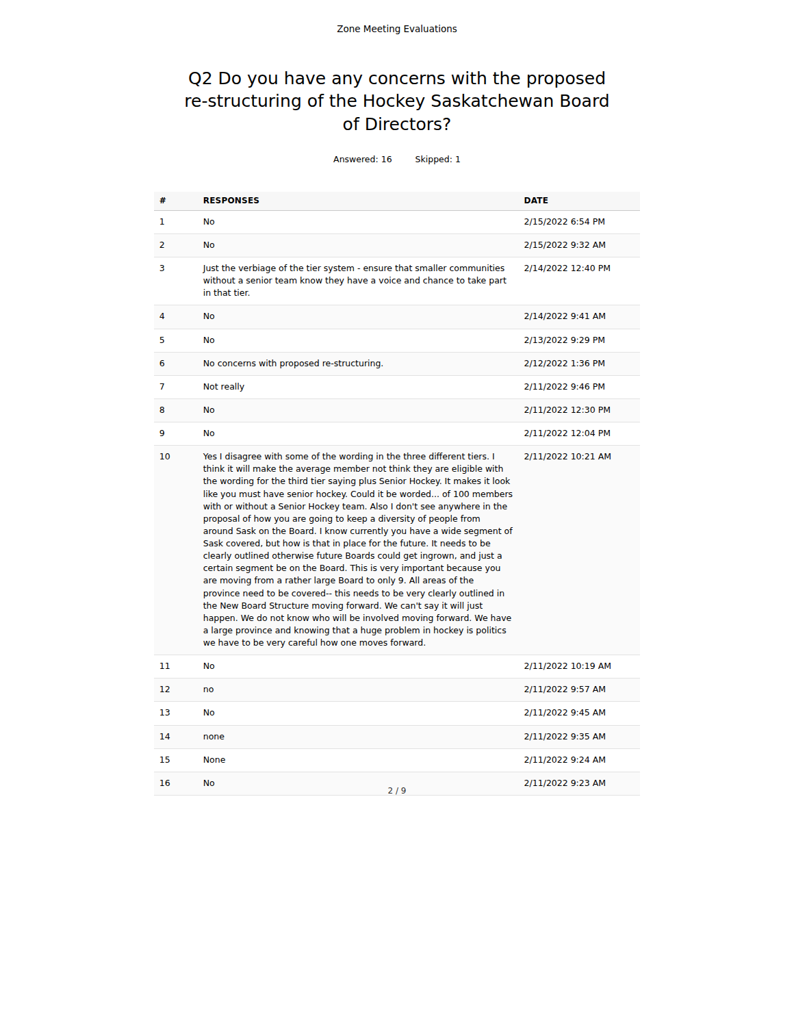Zone Meeting Evaluations
Q2 Do you have any concerns with the proposed re-structuring of the Hockey Saskatchewan Board of Directors?
Answered: 16 Skipped: 1
| # | RESPONSES | DATE |
| --- | --- | --- |
| 1 | No | 2/15/2022 6:54 PM |
| 2 | No | 2/15/2022 9:32 AM |
| 3 | Just the verbiage of the tier system - ensure that smaller communities without a senior team know they have a voice and chance to take part in that tier. | 2/14/2022 12:40 PM |
| 4 | No | 2/14/2022 9:41 AM |
| 5 | No | 2/13/2022 9:29 PM |
| 6 | No concerns with proposed re-structuring. | 2/12/2022 1:36 PM |
| 7 | Not really | 2/11/2022 9:46 PM |
| 8 | No | 2/11/2022 12:30 PM |
| 9 | No | 2/11/2022 12:04 PM |
| 10 | Yes I disagree with some of the wording in the three different tiers. I think it will make the average member not think they are eligible with the wording for the third tier saying plus Senior Hockey. It makes it look like you must have senior hockey. Could it be worded... of 100 members with or without a Senior Hockey team. Also I don't see anywhere in the proposal of how you are going to keep a diversity of people from around Sask on the Board. I know currently you have a wide segment of Sask covered, but how is that in place for the future. It needs to be clearly outlined otherwise future Boards could get ingrown, and just a certain segment be on the Board. This is very important because you are moving from a rather large Board to only 9. All areas of the province need to be covered-- this needs to be very clearly outlined in the New Board Structure moving forward. We can't say it will just happen. We do not know who will be involved moving forward. We have a large province and knowing that a huge problem in hockey is politics we have to be very careful how one moves forward. | 2/11/2022 10:21 AM |
| 11 | No | 2/11/2022 10:19 AM |
| 12 | no | 2/11/2022 9:57 AM |
| 13 | No | 2/11/2022 9:45 AM |
| 14 | none | 2/11/2022 9:35 AM |
| 15 | None | 2/11/2022 9:24 AM |
| 16 | No | 2/11/2022 9:23 AM |
2 / 9